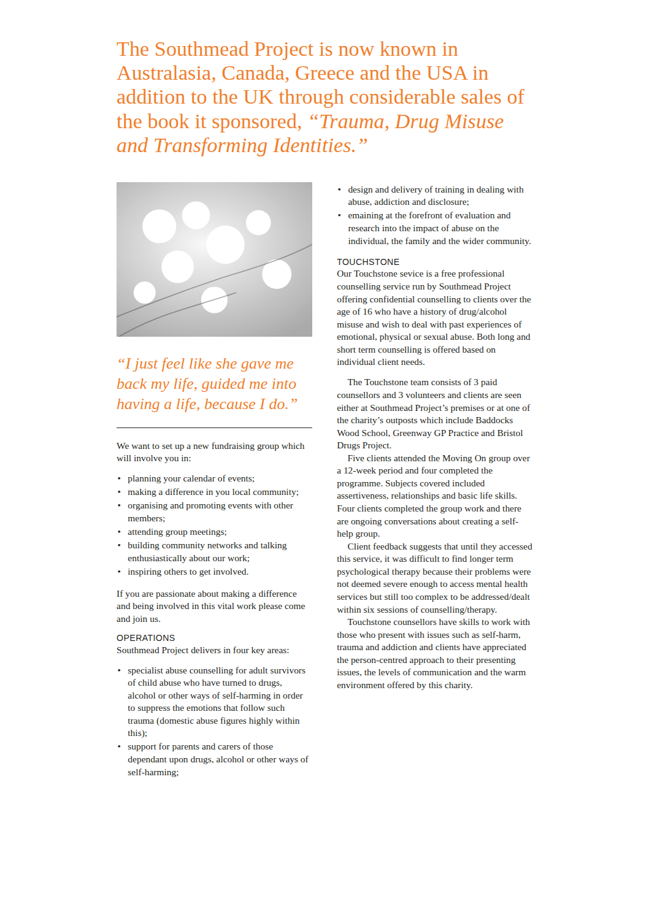The Southmead Project is now known in Australasia, Canada, Greece and the USA in addition to the UK through considerable sales of the book it sponsored, “Trauma, Drug Misuse and Transforming Identities.”
“I just feel like she gave me back my life, guided me into having a life, because I do.”
We want to set up a new fundraising group which will involve you in:
planning your calendar of events;
making a difference in you local community;
organising and promoting events with other members;
attending group meetings;
building community networks and talking enthusiastically about our work;
inspiring others to get involved.
If you are passionate about making a difference and being involved in this vital work please come and join us.
Operations
Southmead Project delivers in four key areas:
specialist abuse counselling for adult survivors of child abuse who have turned to drugs, alcohol or other ways of self-harming in order to suppress the emotions that follow such trauma (domestic abuse figures highly within this);
support for parents and carers of those dependant upon drugs, alcohol or other ways of self-harming;
design and delivery of training in dealing with abuse, addiction and disclosure;
emaining at the forefront of evaluation and research into the impact of abuse on the individual, the family and the wider community.
Touchstone
Our Touchstone sevice is a free professional counselling service run by Southmead Project offering confidential counselling to clients over the age of 16 who have a history of drug/alcohol misuse and wish to deal with past experiences of emotional, physical or sexual abuse. Both long and short term counselling is offered based on individual client needs.
The Touchstone team consists of 3 paid counsellors and 3 volunteers and clients are seen either at Southmead Project’s premises or at one of the charity’s outposts which include Baddocks Wood School, Greenway GP Practice and Bristol Drugs Project.
Five clients attended the Moving On group over a 12-week period and four completed the programme. Subjects covered included assertiveness, relationships and basic life skills. Four clients completed the group work and there are ongoing conversations about creating a self-help group.
Client feedback suggests that until they accessed this service, it was difficult to find longer term psychological therapy because their problems were not deemed severe enough to access mental health services but still too complex to be addressed/dealt within six sessions of counselling/therapy.
Touchstone counsellors have skills to work with those who present with issues such as self-harm, trauma and addiction and clients have appreciated the person-centred approach to their presenting issues, the levels of communication and the warm environment offered by this charity.